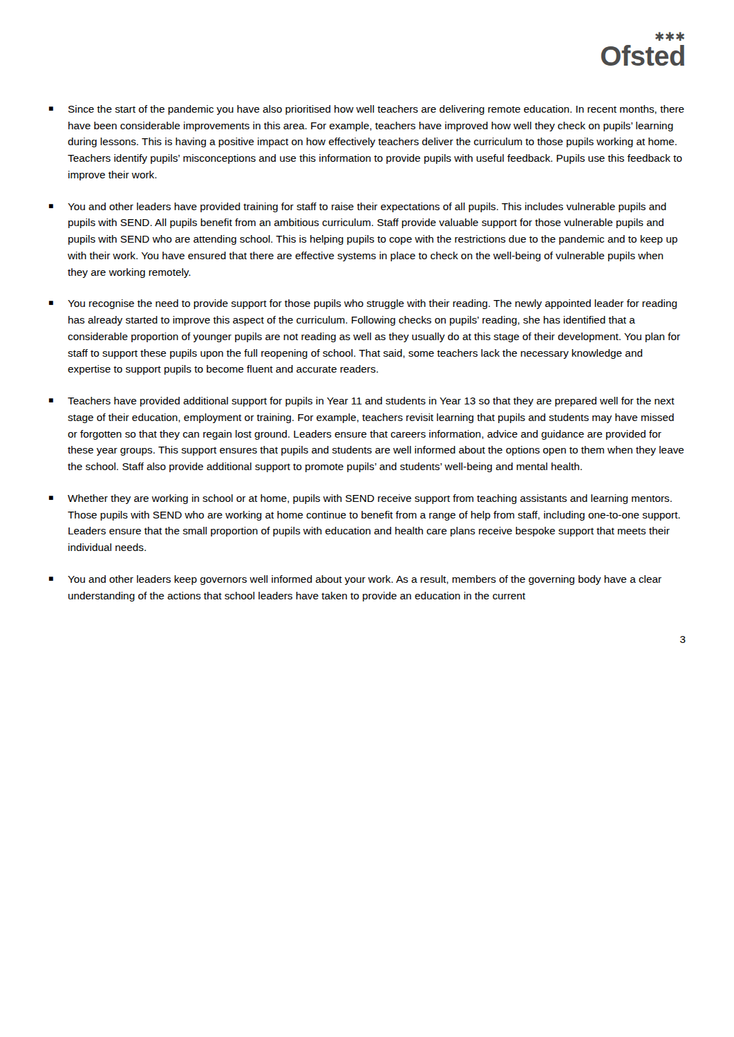✱✱✱
Ofsted
Since the start of the pandemic you have also prioritised how well teachers are delivering remote education. In recent months, there have been considerable improvements in this area. For example, teachers have improved how well they check on pupils’ learning during lessons. This is having a positive impact on how effectively teachers deliver the curriculum to those pupils working at home. Teachers identify pupils’ misconceptions and use this information to provide pupils with useful feedback. Pupils use this feedback to improve their work.
You and other leaders have provided training for staff to raise their expectations of all pupils. This includes vulnerable pupils and pupils with SEND. All pupils benefit from an ambitious curriculum. Staff provide valuable support for those vulnerable pupils and pupils with SEND who are attending school. This is helping pupils to cope with the restrictions due to the pandemic and to keep up with their work. You have ensured that there are effective systems in place to check on the well-being of vulnerable pupils when they are working remotely.
You recognise the need to provide support for those pupils who struggle with their reading. The newly appointed leader for reading has already started to improve this aspect of the curriculum. Following checks on pupils’ reading, she has identified that a considerable proportion of younger pupils are not reading as well as they usually do at this stage of their development. You plan for staff to support these pupils upon the full reopening of school. That said, some teachers lack the necessary knowledge and expertise to support pupils to become fluent and accurate readers.
Teachers have provided additional support for pupils in Year 11 and students in Year 13 so that they are prepared well for the next stage of their education, employment or training. For example, teachers revisit learning that pupils and students may have missed or forgotten so that they can regain lost ground. Leaders ensure that careers information, advice and guidance are provided for these year groups. This support ensures that pupils and students are well informed about the options open to them when they leave the school. Staff also provide additional support to promote pupils’ and students’ well-being and mental health.
Whether they are working in school or at home, pupils with SEND receive support from teaching assistants and learning mentors. Those pupils with SEND who are working at home continue to benefit from a range of help from staff, including one-to-one support. Leaders ensure that the small proportion of pupils with education and health care plans receive bespoke support that meets their individual needs.
You and other leaders keep governors well informed about your work. As a result, members of the governing body have a clear understanding of the actions that school leaders have taken to provide an education in the current
3